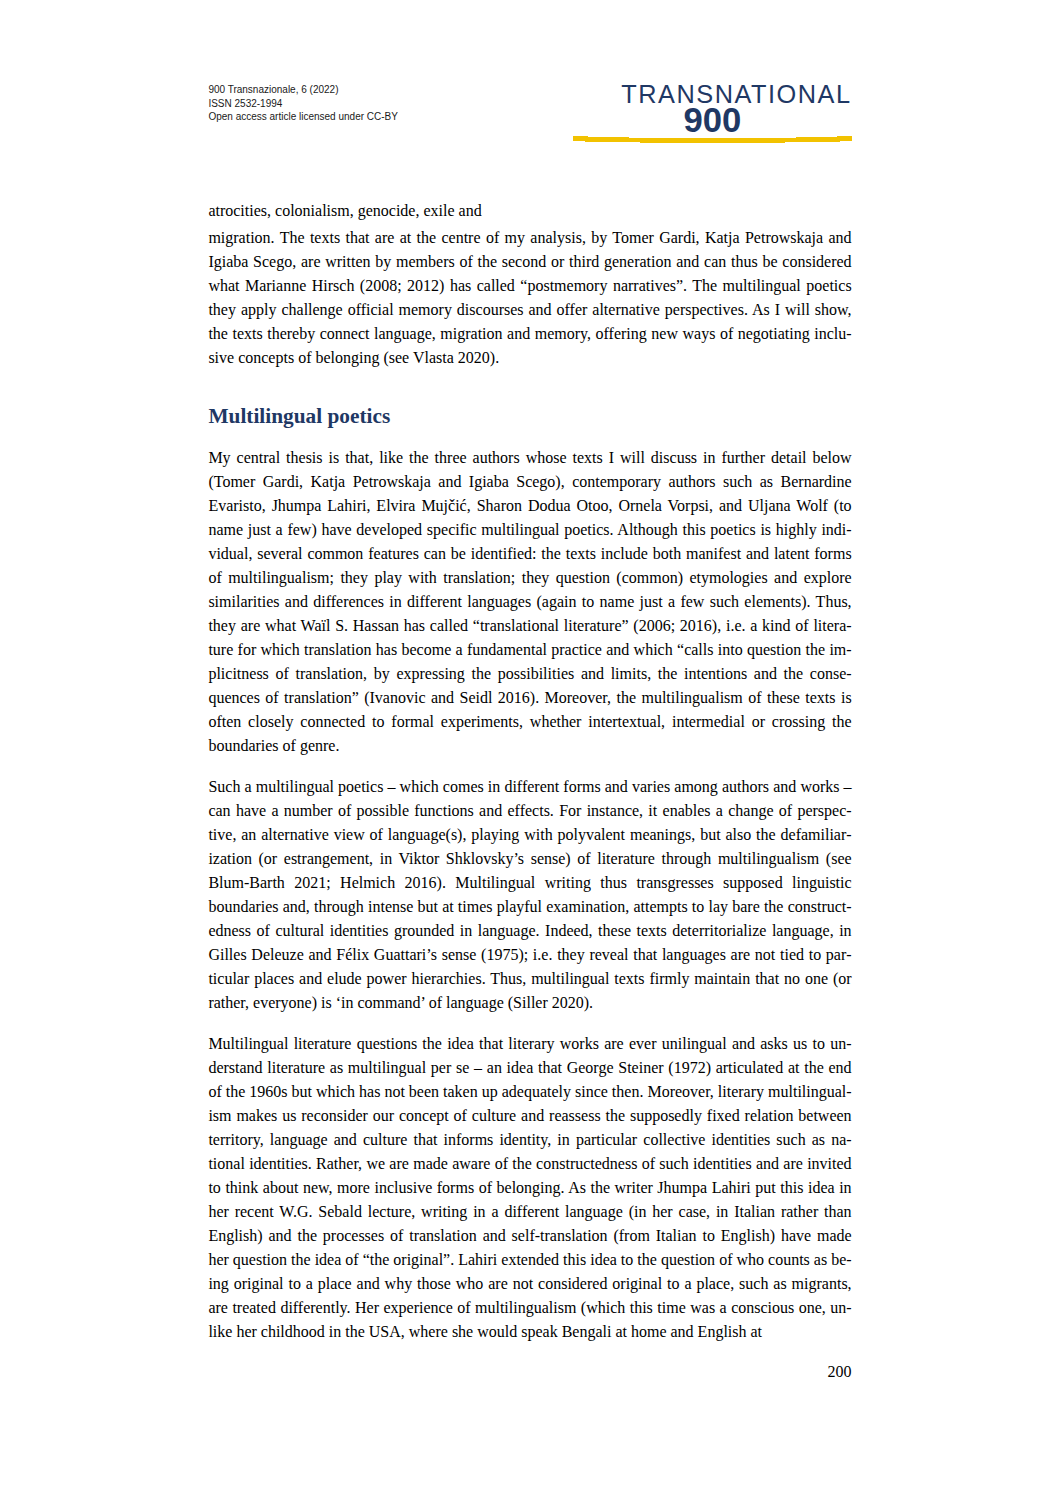900 Transnazionale, 6 (2022) ISSN 2532-1994 Open access article licensed under CC-BY
TRANSNATIONAL 900
atrocities, colonialism, genocide, exile and
migration. The texts that are at the centre of my analysis, by Tomer Gardi, Katja Petrowskaja and Igiaba Scego, are written by members of the second or third generation and can thus be considered what Marianne Hirsch (2008; 2012) has called “postmemory narratives”. The multilingual poetics they apply challenge official memory discourses and offer alternative perspectives. As I will show, the texts thereby connect language, migration and memory, offering new ways of negotiating inclusive concepts of belonging (see Vlasta 2020).
Multilingual poetics
My central thesis is that, like the three authors whose texts I will discuss in further detail below (Tomer Gardi, Katja Petrowskaja and Igiaba Scego), contemporary authors such as Bernardine Evaristo, Jhumpa Lahiri, Elvira Mujčić, Sharon Dodua Otoo, Ornela Vorpsi, and Uljana Wolf (to name just a few) have developed specific multilingual poetics. Although this poetics is highly individual, several common features can be identified: the texts include both manifest and latent forms of multilingualism; they play with translation; they question (common) etymologies and explore similarities and differences in different languages (again to name just a few such elements). Thus, they are what Waïl S. Hassan has called “translational literature” (2006; 2016), i.e. a kind of literature for which translation has become a fundamental practice and which “calls into question the implicitness of translation, by expressing the possibilities and limits, the intentions and the consequences of translation” (Ivanovic and Seidl 2016). Moreover, the multilingualism of these texts is often closely connected to formal experiments, whether intertextual, intermedial or crossing the boundaries of genre.
Such a multilingual poetics – which comes in different forms and varies among authors and works – can have a number of possible functions and effects. For instance, it enables a change of perspective, an alternative view of language(s), playing with polyvalent meanings, but also the defamiliarization (or estrangement, in Viktor Shklovsky’s sense) of literature through multilingualism (see Blum-Barth 2021; Helmich 2016). Multilingual writing thus transgresses supposed linguistic boundaries and, through intense but at times playful examination, attempts to lay bare the constructedness of cultural identities grounded in language. Indeed, these texts deterritorialize language, in Gilles Deleuze and Félix Guattari’s sense (1975); i.e. they reveal that languages are not tied to particular places and elude power hierarchies. Thus, multilingual texts firmly maintain that no one (or rather, everyone) is ‘in command’ of language (Siller 2020).
Multilingual literature questions the idea that literary works are ever unilingual and asks us to understand literature as multilingual per se – an idea that George Steiner (1972) articulated at the end of the 1960s but which has not been taken up adequately since then. Moreover, literary multilingualism makes us reconsider our concept of culture and reassess the supposedly fixed relation between territory, language and culture that informs identity, in particular collective identities such as national identities. Rather, we are made aware of the constructedness of such identities and are invited to think about new, more inclusive forms of belonging. As the writer Jhumpa Lahiri put this idea in her recent W.G. Sebald lecture, writing in a different language (in her case, in Italian rather than English) and the processes of translation and self-translation (from Italian to English) have made her question the idea of “the original”. Lahiri extended this idea to the question of who counts as being original to a place and why those who are not considered original to a place, such as migrants, are treated differently. Her experience of multilingualism (which this time was a conscious one, unlike her childhood in the USA, where she would speak Bengali at home and English at
200